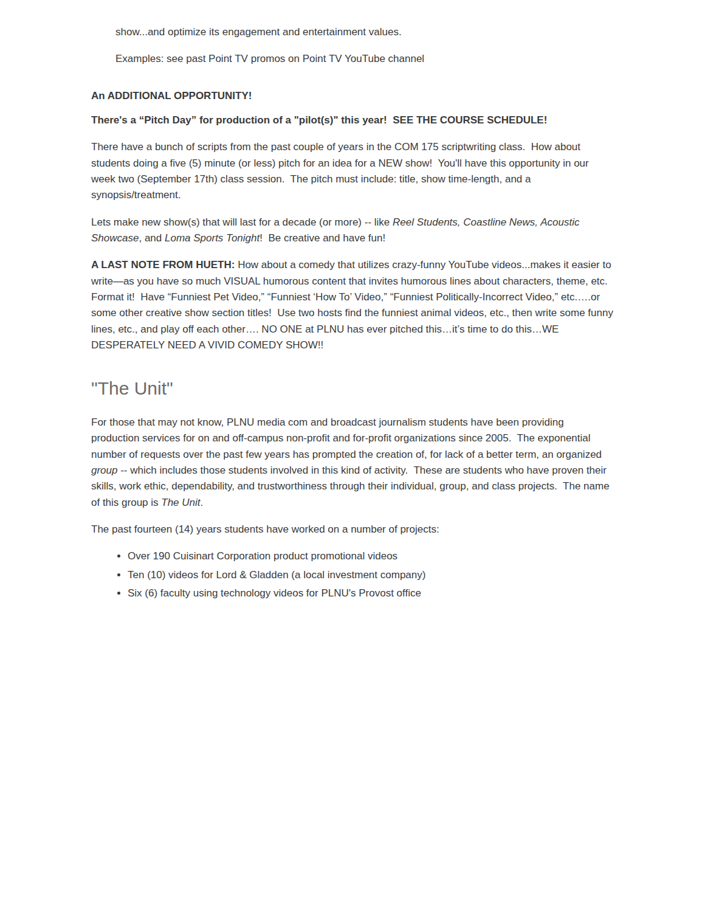show...and optimize its engagement and entertainment values.
Examples: see past Point TV promos on Point TV YouTube channel
An ADDITIONAL OPPORTUNITY!
There's a “Pitch Day” for production of a "pilot(s)" this year! SEE THE COURSE SCHEDULE!
There have a bunch of scripts from the past couple of years in the COM 175 scriptwriting class. How about students doing a five (5) minute (or less) pitch for an idea for a NEW show! You'll have this opportunity in our week two (September 17th) class session. The pitch must include: title, show time-length, and a synopsis/treatment.
Lets make new show(s) that will last for a decade (or more) -- like Reel Students, Coastline News, Acoustic Showcase, and Loma Sports Tonight! Be creative and have fun!
A LAST NOTE FROM HUETH: How about a comedy that utilizes crazy-funny YouTube videos...makes it easier to write—as you have so much VISUAL humorous content that invites humorous lines about characters, theme, etc. Format it! Have “Funniest Pet Video,” “Funniest ‘How To’ Video,” “Funniest Politically-Incorrect Video,” etc.….or some other creative show section titles! Use two hosts find the funniest animal videos, etc., then write some funny lines, etc., and play off each other…. NO ONE at PLNU has ever pitched this…it’s time to do this…WE DESPERATELY NEED A VIVID COMEDY SHOW!!
"The Unit"
For those that may not know, PLNU media com and broadcast journalism students have been providing production services for on and off-campus non-profit and for-profit organizations since 2005. The exponential number of requests over the past few years has prompted the creation of, for lack of a better term, an organized group -- which includes those students involved in this kind of activity. These are students who have proven their skills, work ethic, dependability, and trustworthiness through their individual, group, and class projects. The name of this group is The Unit.
The past fourteen (14) years students have worked on a number of projects:
Over 190 Cuisinart Corporation product promotional videos
Ten (10) videos for Lord & Gladden (a local investment company)
Six (6) faculty using technology videos for PLNU's Provost office